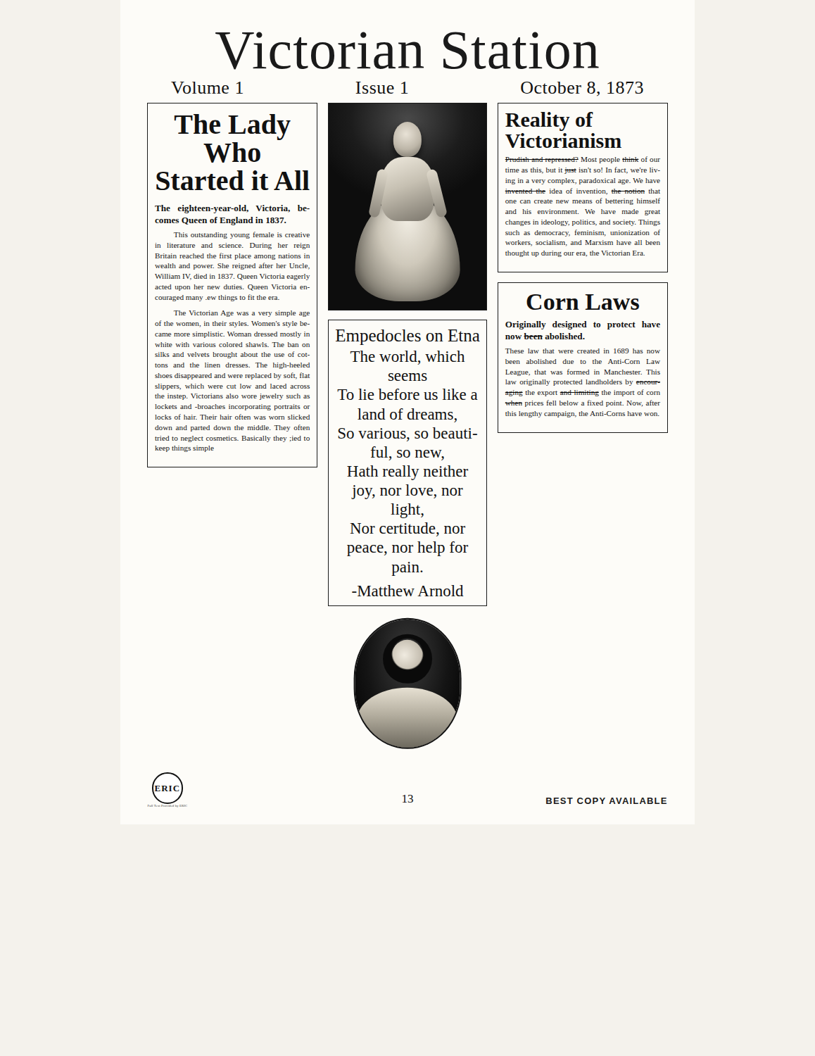Victorian Station
Volume 1 Issue 1 October 8, 1873
The Lady Who
Started it All
The eighteen-year-old, Victoria, becomes Queen of England in 1837.
This outstanding young female is creative in literature and science. During her reign Britain reached the first place among nations in wealth and power. She reigned after her Uncle, William IV, died in 1837. Queen Victoria eagerly acted upon her new duties. Queen Victoria encouraged many .ew things to fit the era.
The Victorian Age was a very simple age of the women, in their styles. Women's style became more simplistic. Woman dressed mostly in white with various colored shawls. The ban on silks and velvets brought about the use of cottons and the linen dresses. The high-heeled shoes disappeared and were replaced by soft, flat slippers, which were cut low and laced across the instep. Victorians also wore jewelry such as lockets and -broaches incorporating portraits or locks of hair. Their hair often was worn slicked down and parted down the middle. They often tried to neglect cosmetics. Basically they ;ied to keep things simple
Empedocles on Etna The world, which seems
To lie before us like a land of dreams,
So various, so beautiful, so new,
Hath really neither joy, nor love, nor light,
Nor certitude, nor peace, nor help for pain. -Matthew Arnold
Reality of Victorianism
Prudish and repressed? Most people think of our time as this, but it just isn't so! In fact, we're living in a very complex, paradoxical age. We have invented the idea of invention, the notion that one can create new means of bettering himself and his environment. We have made great changes in ideology, politics, and society. Things such as democracy, feminism, unionization of workers, socialism, and Marxism have all been thought up during our era, the Victorian Era.
Corn Laws
Originally designed to protect have now been abolished.
These law that were created in 1689 has now been abolished due to the Anti-Corn Law League, that was formed in Manchester. This law originally protected landholders by encouraging the export and limiting the import of corn when prices fell below a fixed point. Now, after this lengthy campaign, the Anti-Corns have won.
ERIC
Full Text Provided by ERIC
13
BEST COPY AVAILABLE